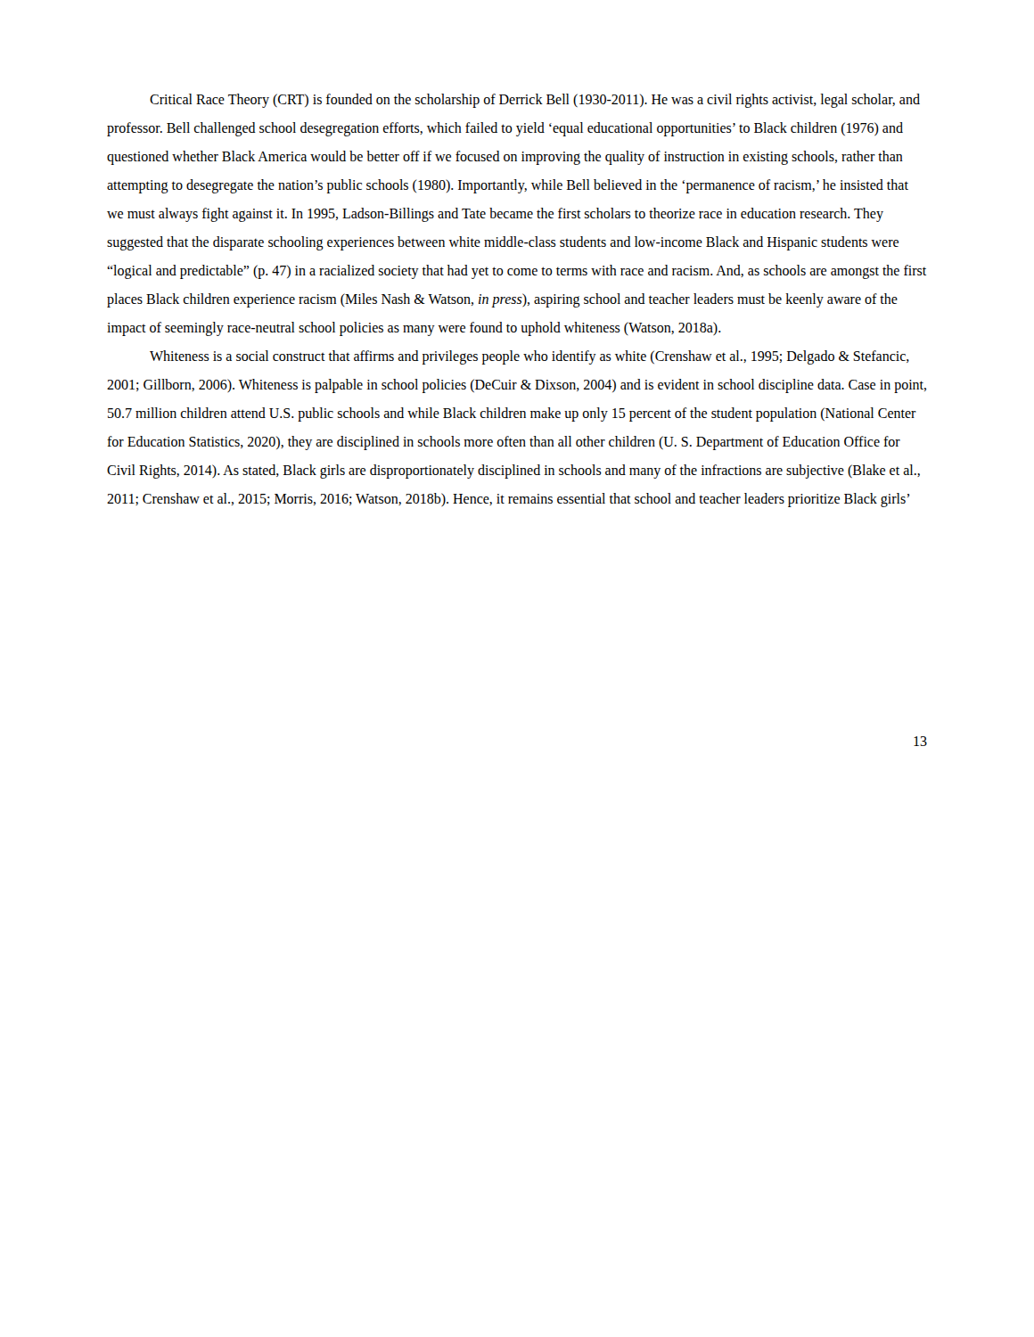Critical Race Theory (CRT) is founded on the scholarship of Derrick Bell (1930-2011). He was a civil rights activist, legal scholar, and professor. Bell challenged school desegregation efforts, which failed to yield ‘equal educational opportunities’ to Black children (1976) and questioned whether Black America would be better off if we focused on improving the quality of instruction in existing schools, rather than attempting to desegregate the nation’s public schools (1980). Importantly, while Bell believed in the ‘permanence of racism,’ he insisted that we must always fight against it. In 1995, Ladson-Billings and Tate became the first scholars to theorize race in education research. They suggested that the disparate schooling experiences between white middle-class students and low-income Black and Hispanic students were “logical and predictable” (p. 47) in a racialized society that had yet to come to terms with race and racism. And, as schools are amongst the first places Black children experience racism (Miles Nash & Watson, in press), aspiring school and teacher leaders must be keenly aware of the impact of seemingly race-neutral school policies as many were found to uphold whiteness (Watson, 2018a).
Whiteness is a social construct that affirms and privileges people who identify as white (Crenshaw et al., 1995; Delgado & Stefancic, 2001; Gillborn, 2006). Whiteness is palpable in school policies (DeCuir & Dixson, 2004) and is evident in school discipline data. Case in point, 50.7 million children attend U.S. public schools and while Black children make up only 15 percent of the student population (National Center for Education Statistics, 2020), they are disciplined in schools more often than all other children (U. S. Department of Education Office for Civil Rights, 2014). As stated, Black girls are disproportionately disciplined in schools and many of the infractions are subjective (Blake et al., 2011; Crenshaw et al., 2015; Morris, 2016; Watson, 2018b). Hence, it remains essential that school and teacher leaders prioritize Black girls’
13